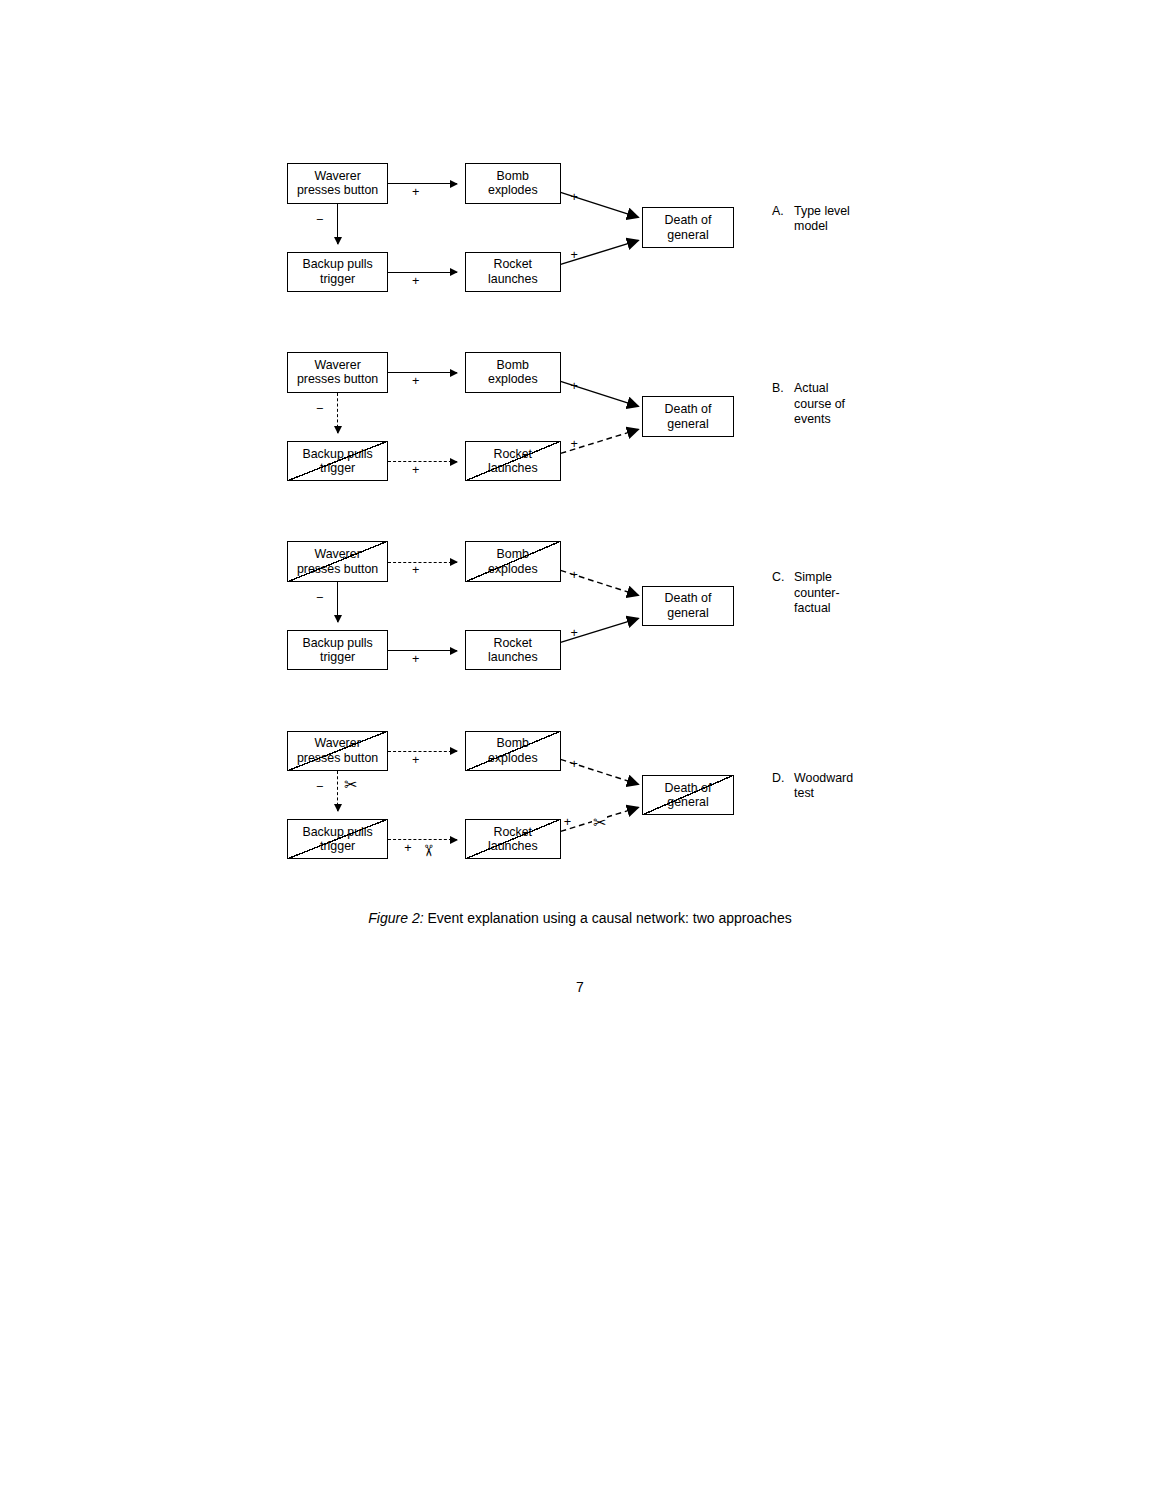Waverer
presses button
Bomb
explodes
Death of
general
Backup pulls
trigger
Rocket
launches
+
−
+ + +
A. Type level model
Waverer
presses button
Bomb
explodes
Death of
general
Backup pulls
trigger
Rocket
launches
+
−
+ + +
B. Actual course of events
Waverer
presses button
Bomb
explodes
Death of
general
Backup pulls
trigger
Rocket
launches
+
−
+ + +
C. Simple counter- factual
Waverer
presses button
Bomb
explodes
Death of
general
Backup pulls
trigger
Rocket
launches
+
− ✂
+ ✂ + + ✂
D. Woodward test
Figure 2: Event explanation using a causal network: two approaches
7